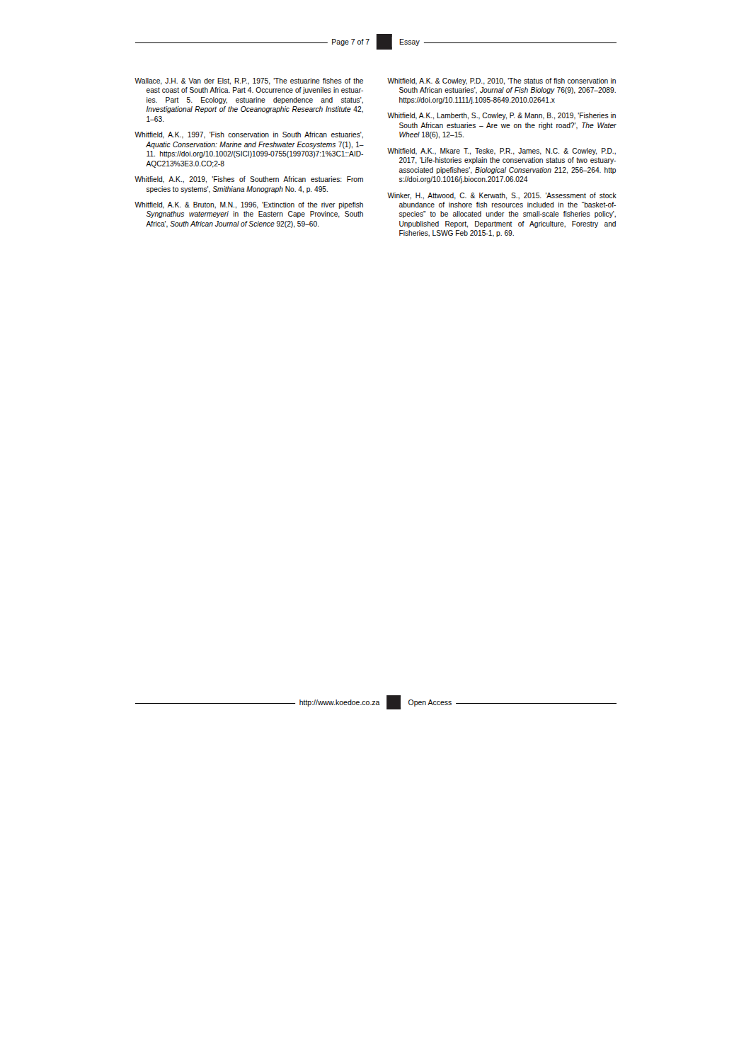Page 7 of 7 Essay
Wallace, J.H. & Van der Elst, R.P., 1975, 'The estuarine fishes of the east coast of South Africa. Part 4. Occurrence of juveniles in estuaries. Part 5. Ecology, estuarine dependence and status', Investigational Report of the Oceanographic Research Institute 42, 1–63.
Whitfield, A.K., 1997, 'Fish conservation in South African estuaries', Aquatic Conservation: Marine and Freshwater Ecosystems 7(1), 1–11. https://doi.org/10.1002/(SICI)1099-0755(199703)7:1%3C1::AID-AQC213%3E3.0.CO;2-8
Whitfield, A.K., 2019, 'Fishes of Southern African estuaries: From species to systems', Smithiana Monograph No. 4, p. 495.
Whitfield, A.K. & Bruton, M.N., 1996, 'Extinction of the river pipefish Syngnathus watermeyeri in the Eastern Cape Province, South Africa', South African Journal of Science 92(2), 59–60.
Whitfield, A.K. & Cowley, P.D., 2010, 'The status of fish conservation in South African estuaries', Journal of Fish Biology 76(9), 2067–2089. https://doi.org/10.1111/j.1095-8649.2010.02641.x
Whitfield, A.K., Lamberth, S., Cowley, P. & Mann, B., 2019, 'Fisheries in South African estuaries – Are we on the right road?', The Water Wheel 18(6), 12–15.
Whitfield, A.K., Mkare T., Teske, P.R., James, N.C. & Cowley, P.D., 2017, 'Life-histories explain the conservation status of two estuary-associated pipefishes', Biological Conservation 212, 256–264. https://doi.org/10.1016/j.biocon.2017.06.024
Winker, H., Attwood, C. & Kerwath, S., 2015. 'Assessment of stock abundance of inshore fish resources included in the “basket-of-species” to be allocated under the small-scale fisheries policy', Unpublished Report, Department of Agriculture, Forestry and Fisheries, LSWG Feb 2015-1, p. 69.
http://www.koedoe.co.za Open Access